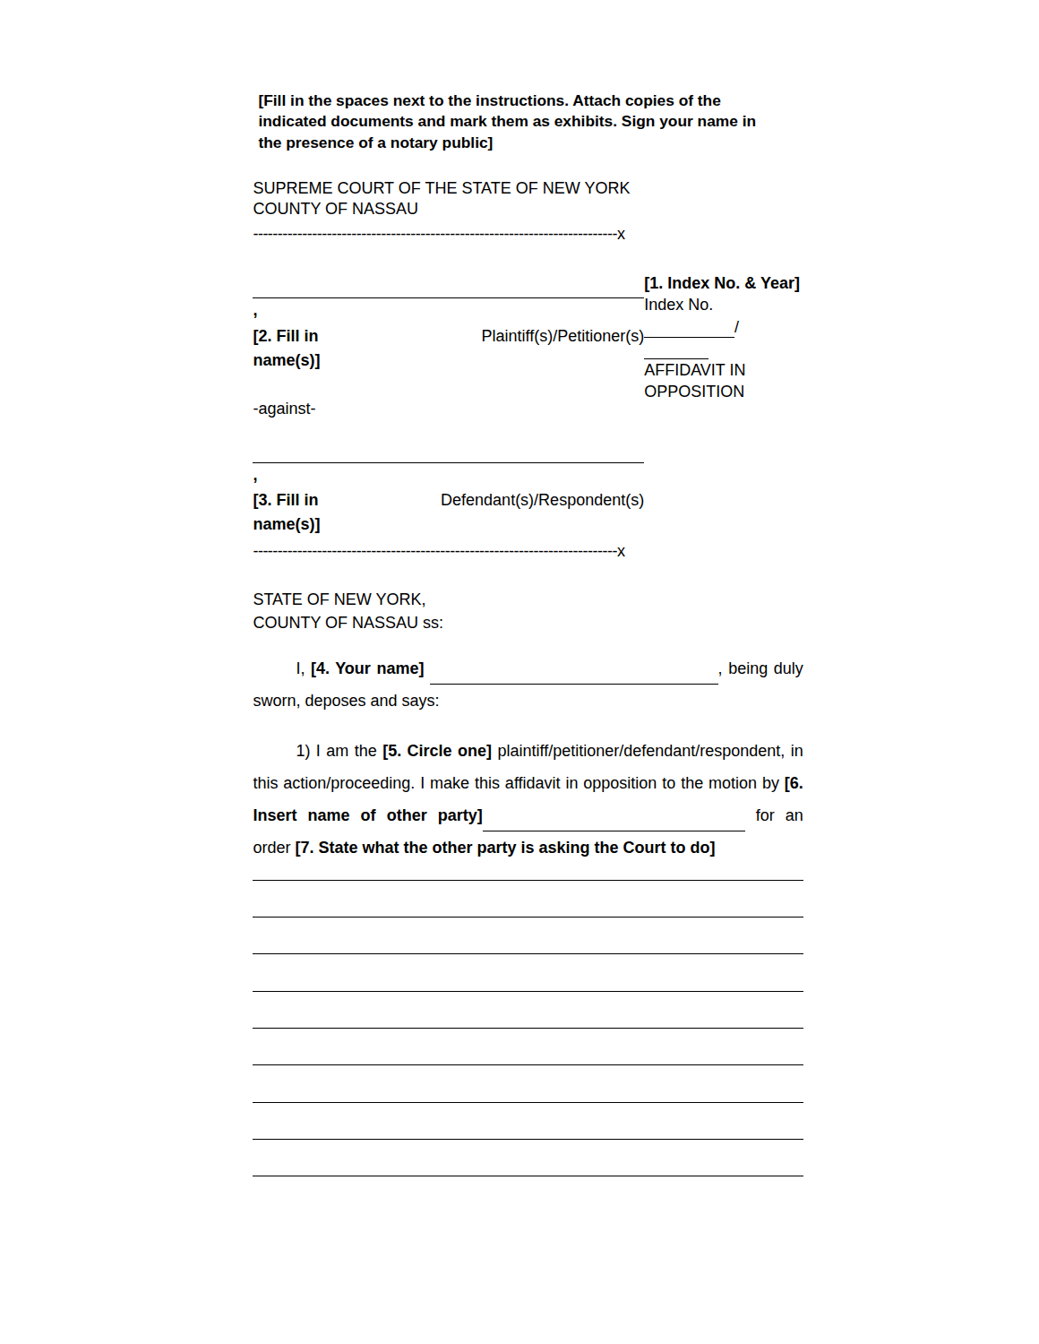[Fill in the spaces next to the instructions. Attach copies of the indicated documents and mark them as exhibits. Sign your name in the presence of a notary public]
SUPREME COURT OF THE STATE OF NEW YORK
COUNTY OF NASSAU
--------------------------------------------------------------------------x
| , [2. Fill in name(s)] Plaintiff(s)/Petitioner(s) -against- , [3. Fill in name(s)] Defendant(s)/Respondent(s) | [1. Index No. & Year] Index No. / AFFIDAVIT IN OPPOSITION |
--------------------------------------------------------------------------x
STATE OF NEW YORK,
COUNTY OF NASSAU ss:
I, [4. Your name] , being duly sworn, deposes and says:
1) I am the [5. Circle one] plaintiff/petitioner/defendant/respondent, in this action/proceeding. I make this affidavit in opposition to the motion by [6. Insert name of other party] for an order [7. State what the other party is asking the Court to do]